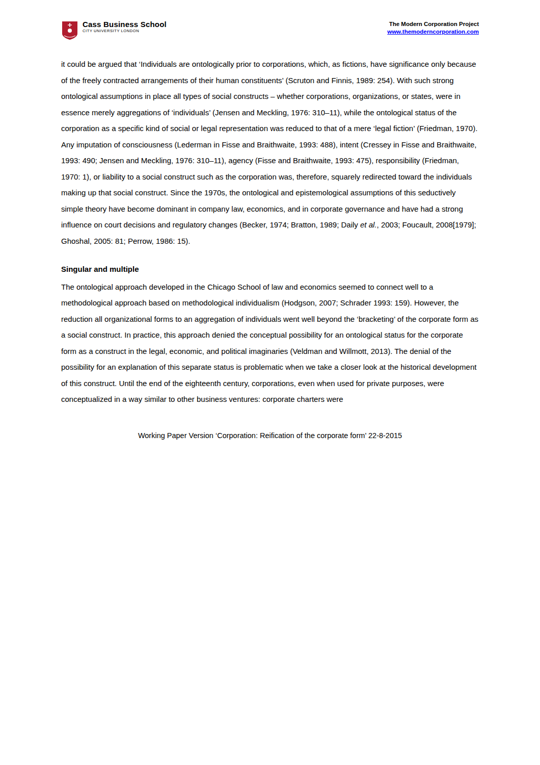Cass Business School CITY UNIVERSITY LONDON
The Modern Corporation Project
www.themoderncorporation.com
it could be argued that ‘Individuals are ontologically prior to corporations, which, as fictions, have significance only because of the freely contracted arrangements of their human constituents’ (Scruton and Finnis, 1989: 254). With such strong ontological assumptions in place all types of social constructs – whether corporations, organizations, or states, were in essence merely aggregations of ‘individuals’ (Jensen and Meckling, 1976: 310–11), while the ontological status of the corporation as a specific kind of social or legal representation was reduced to that of a mere ‘legal fiction’ (Friedman, 1970). Any imputation of consciousness (Lederman in Fisse and Braithwaite, 1993: 488), intent (Cressey in Fisse and Braithwaite, 1993: 490; Jensen and Meckling, 1976: 310–11), agency (Fisse and Braithwaite, 1993: 475), responsibility (Friedman, 1970: 1), or liability to a social construct such as the corporation was, therefore, squarely redirected toward the individuals making up that social construct. Since the 1970s, the ontological and epistemological assumptions of this seductively simple theory have become dominant in company law, economics, and in corporate governance and have had a strong influence on court decisions and regulatory changes (Becker, 1974; Bratton, 1989; Daily et al., 2003; Foucault, 2008[1979]; Ghoshal, 2005: 81; Perrow, 1986: 15).
Singular and multiple
The ontological approach developed in the Chicago School of law and economics seemed to connect well to a methodological approach based on methodological individualism (Hodgson, 2007; Schrader 1993: 159). However, the reduction all organizational forms to an aggregation of individuals went well beyond the ‘bracketing’ of the corporate form as a social construct. In practice, this approach denied the conceptual possibility for an ontological status for the corporate form as a construct in the legal, economic, and political imaginaries (Veldman and Willmott, 2013). The denial of the possibility for an explanation of this separate status is problematic when we take a closer look at the historical development of this construct. Until the end of the eighteenth century, corporations, even when used for private purposes, were conceptualized in a way similar to other business ventures: corporate charters were
Working Paper Version ‘Corporation: Reification of the corporate form’ 22-8-2015